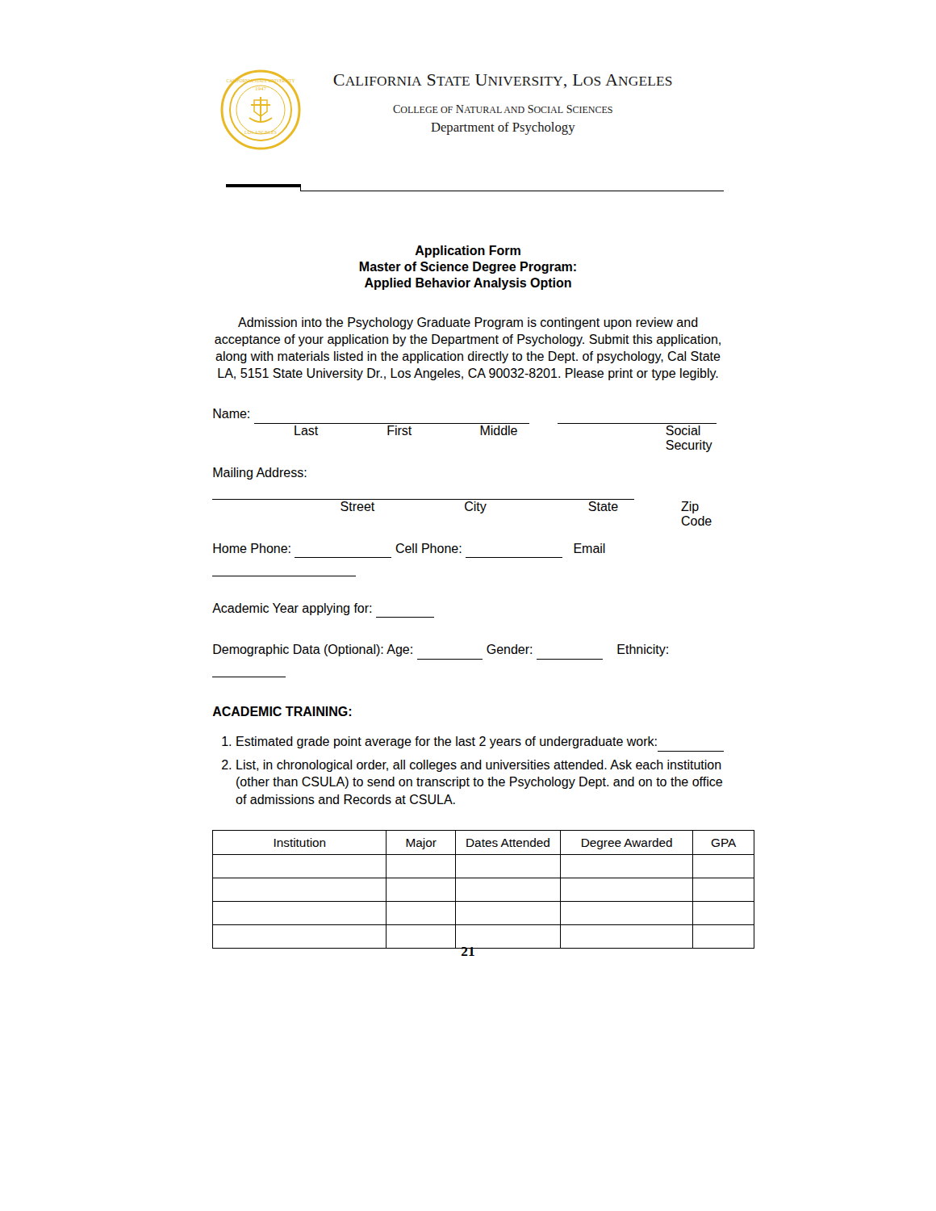1947 LOS ANGELES CALIFORNIA STATE UNIVERSITY
CALIFORNIA STATE UNIVERSITY, LOS ANGELES
COLLEGE OF NATURAL AND SOCIAL SCIENCES
Department of Psychology
Application Form
Master of Science Degree Program:
Applied Behavior Analysis Option
Admission into the Psychology Graduate Program is contingent upon review and acceptance of your application by the Department of Psychology. Submit this application, along with materials listed in the application directly to the Dept. of psychology, Cal State LA, 5151 State University Dr., Los Angeles, CA 90032-8201. Please print or type legibly.
Name:
Last First Middle Social Security
Mailing Address:
Street City State Zip Code
Home Phone: Cell Phone: Email
Academic Year applying for:
Demographic Data (Optional): Age: Gender: Ethnicity:
ACADEMIC TRAINING:
Estimated grade point average for the last 2 years of undergraduate work:
List, in chronological order, all colleges and universities attended. Ask each institution (other than CSULA) to send on transcript to the Psychology Dept. and on to the office of admissions and Records at CSULA.
| Institution | Major | Dates Attended | Degree Awarded | GPA |
| --- | --- | --- | --- | --- |
21